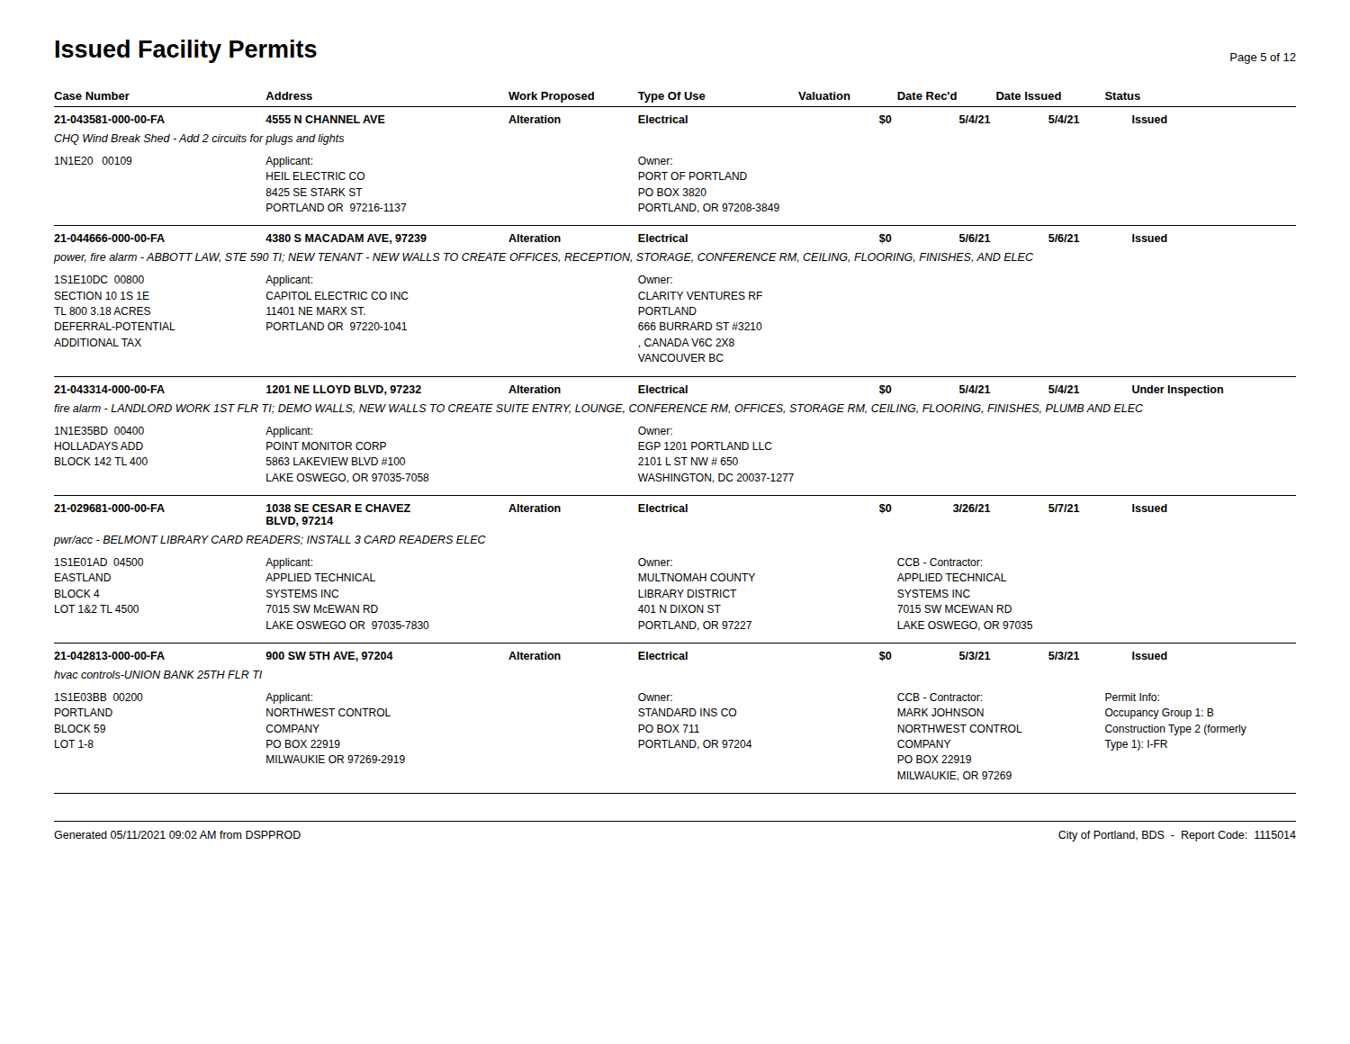Issued Facility Permits
Page 5 of 12
| Case Number | Address | Work Proposed | Type Of Use | Valuation | Date Rec'd | Date Issued | Status |
| --- | --- | --- | --- | --- | --- | --- | --- |
| 21-043581-000-00-FA | 4555 N CHANNEL AVE | Alteration | Electrical | $0 | 5/4/21 | 5/4/21 | Issued |
| CHQ Wind Break Shed - Add 2 circuits for plugs and lights |
| 1N1E20 00109 | Applicant: HEIL ELECTRIC CO 8425 SE STARK ST PORTLAND OR 97216-1137 | Owner: PORT OF PORTLAND PO BOX 3820 PORTLAND, OR 97208-3849 | |
| 21-044666-000-00-FA | 4380 S MACADAM AVE, 97239 | Alteration | Electrical | $0 | 5/6/21 | 5/6/21 | Issued |
| power, fire alarm - ABBOTT LAW, STE 590 TI; NEW TENANT - NEW WALLS TO CREATE OFFICES, RECEPTION, STORAGE, CONFERENCE RM, CEILING, FLOORING, FINISHES, AND ELEC |
| 1S1E10DC 00800 SECTION 10 1S 1E TL 800 3.18 ACRES DEFERRAL-POTENTIAL ADDITIONAL TAX | Applicant: CAPITOL ELECTRIC CO INC 11401 NE MARX ST. PORTLAND OR 97220-1041 | Owner: CLARITY VENTURES RF PORTLAND 666 BURRARD ST #3210 , CANADA V6C 2X8 VANCOUVER BC | |
| 21-043314-000-00-FA | 1201 NE LLOYD BLVD, 97232 | Alteration | Electrical | $0 | 5/4/21 | 5/4/21 | Under Inspection |
| fire alarm - LANDLORD WORK 1ST FLR TI; DEMO WALLS, NEW WALLS TO CREATE SUITE ENTRY, LOUNGE, CONFERENCE RM, OFFICES, STORAGE RM, CEILING, FLOORING, FINISHES, PLUMB AND ELEC |
| 1N1E35BD 00400 HOLLADAYS ADD BLOCK 142 TL 400 | Applicant: POINT MONITOR CORP 5863 LAKEVIEW BLVD #100 LAKE OSWEGO, OR 97035-7058 | Owner: EGP 1201 PORTLAND LLC 2101 L ST NW # 650 WASHINGTON, DC 20037-1277 | |
| 21-029681-000-00-FA | 1038 SE CESAR E CHAVEZ BLVD, 97214 | Alteration | Electrical | $0 | 3/26/21 | 5/7/21 | Issued |
| pwr/acc - BELMONT LIBRARY CARD READERS; INSTALL 3 CARD READERS ELEC |
| 1S1E01AD 04500 EASTLAND BLOCK 4 LOT 1&2 TL 4500 | Applicant: APPLIED TECHNICAL SYSTEMS INC 7015 SW McEWAN RD LAKE OSWEGO OR 97035-7830 | Owner: MULTNOMAH COUNTY LIBRARY DISTRICT 401 N DIXON ST PORTLAND, OR 97227 | CCB - Contractor: APPLIED TECHNICAL SYSTEMS INC 7015 SW MCEWAN RD LAKE OSWEGO, OR 97035 | |
| 21-042813-000-00-FA | 900 SW 5TH AVE, 97204 | Alteration | Electrical | $0 | 5/3/21 | 5/3/21 | Issued |
| hvac controls-UNION BANK 25TH FLR TI |
| 1S1E03BB 00200 PORTLAND BLOCK 59 LOT 1-8 | Applicant: NORTHWEST CONTROL COMPANY PO BOX 22919 MILWAUKIE OR 97269-2919 | Owner: STANDARD INS CO PO BOX 711 PORTLAND, OR 97204 | CCB - Contractor: MARK JOHNSON NORTHWEST CONTROL COMPANY PO BOX 22919 MILWAUKIE, OR 97269 | Permit Info: Occupancy Group 1: B Construction Type 2 (formerly Type 1): I-FR |
Generated 05/11/2021 09:02 AM from DSPPROD
City of Portland, BDS - Report Code: 1115014